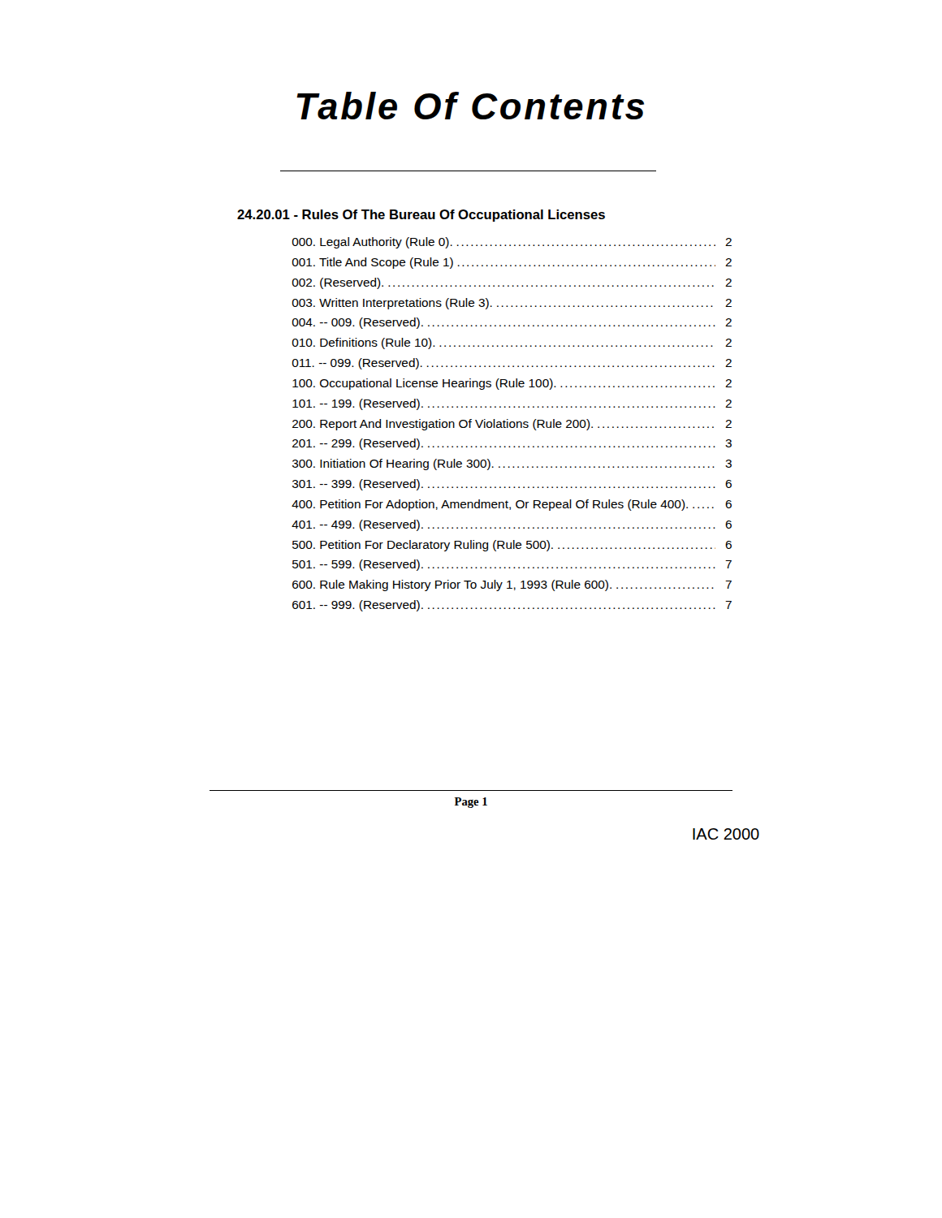Table Of Contents
24.20.01 - Rules Of The Bureau Of Occupational Licenses
000. Legal Authority (Rule 0)................................................................................... 2
001. Title And Scope (Rule 1).................................................................................. 2
002. (Reserved)...................................................................................................... 2
003. Written Interpretations (Rule 3)........................................................................ 2
004. -- 009. (Reserved)............................................................................................ 2
010. Definitions (Rule 10)........................................................................................ 2
011. -- 099. (Reserved)............................................................................................ 2
100. Occupational License Hearings (Rule 100).................................................... 2
101. -- 199. (Reserved)............................................................................................ 2
200. Report And Investigation Of Violations (Rule 200).......................................... 2
201. -- 299. (Reserved)............................................................................................ 3
300. Initiation Of Hearing (Rule 300)........................................................................ 3
301. -- 399. (Reserved)............................................................................................ 6
400. Petition For Adoption, Amendment, Or Repeal Of Rules (Rule 400)................ 6
401. -- 499. (Reserved)............................................................................................ 6
500. Petition For Declaratory Ruling (Rule 500)..................................................... 6
501. -- 599. (Reserved)............................................................................................ 7
600. Rule Making History Prior To July 1, 1993 (Rule 600)...................................... 7
601. -- 999. (Reserved)............................................................................................ 7
Page 1
IAC 2000